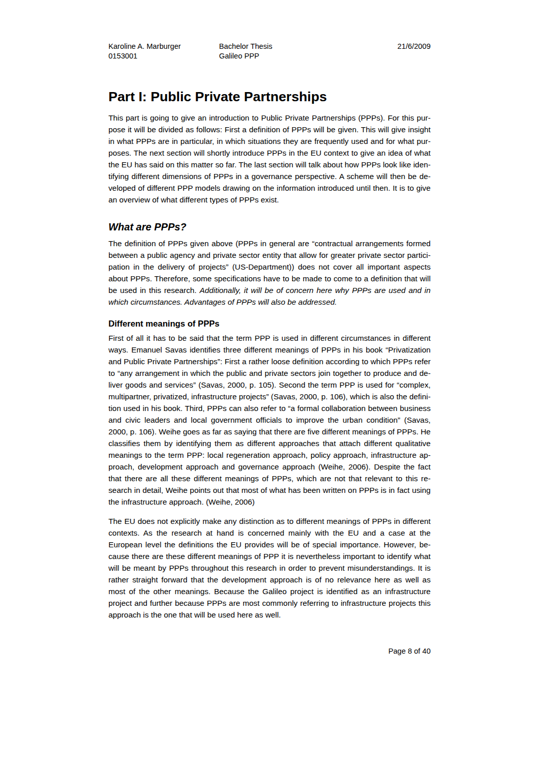Karoline A. Marburger
0153001
Bachelor Thesis
Galileo PPP
21/6/2009
Part I: Public Private Partnerships
This part is going to give an introduction to Public Private Partnerships (PPPs). For this purpose it will be divided as follows: First a definition of PPPs will be given. This will give insight in what PPPs are in particular, in which situations they are frequently used and for what purposes. The next section will shortly introduce PPPs in the EU context to give an idea of what the EU has said on this matter so far. The last section will talk about how PPPs look like identifying different dimensions of PPPs in a governance perspective. A scheme will then be developed of different PPP models drawing on the information introduced until then. It is to give an overview of what different types of PPPs exist.
What are PPPs?
The definition of PPPs given above (PPPs in general are “contractual arrangements formed between a public agency and private sector entity that allow for greater private sector participation in the delivery of projects” (US-Department)) does not cover all important aspects about PPPs. Therefore, some specifications have to be made to come to a definition that will be used in this research. Additionally, it will be of concern here why PPPs are used and in which circumstances. Advantages of PPPs will also be addressed.
Different meanings of PPPs
First of all it has to be said that the term PPP is used in different circumstances in different ways. Emanuel Savas identifies three different meanings of PPPs in his book “Privatization and Public Private Partnerships”: First a rather loose definition according to which PPPs refer to “any arrangement in which the public and private sectors join together to produce and deliver goods and services” (Savas, 2000, p. 105). Second the term PPP is used for “complex, multipartner, privatized, infrastructure projects” (Savas, 2000, p. 106), which is also the definition used in his book. Third, PPPs can also refer to “a formal collaboration between business and civic leaders and local government officials to improve the urban condition” (Savas, 2000, p. 106). Weihe goes as far as saying that there are five different meanings of PPPs. He classifies them by identifying them as different approaches that attach different qualitative meanings to the term PPP: local regeneration approach, policy approach, infrastructure approach, development approach and governance approach (Weihe, 2006). Despite the fact that there are all these different meanings of PPPs, which are not that relevant to this research in detail, Weihe points out that most of what has been written on PPPs is in fact using the infrastructure approach. (Weihe, 2006)
The EU does not explicitly make any distinction as to different meanings of PPPs in different contexts. As the research at hand is concerned mainly with the EU and a case at the European level the definitions the EU provides will be of special importance. However, because there are these different meanings of PPP it is nevertheless important to identify what will be meant by PPPs throughout this research in order to prevent misunderstandings. It is rather straight forward that the development approach is of no relevance here as well as most of the other meanings. Because the Galileo project is identified as an infrastructure project and further because PPPs are most commonly referring to infrastructure projects this approach is the one that will be used here as well.
Page 8 of 40